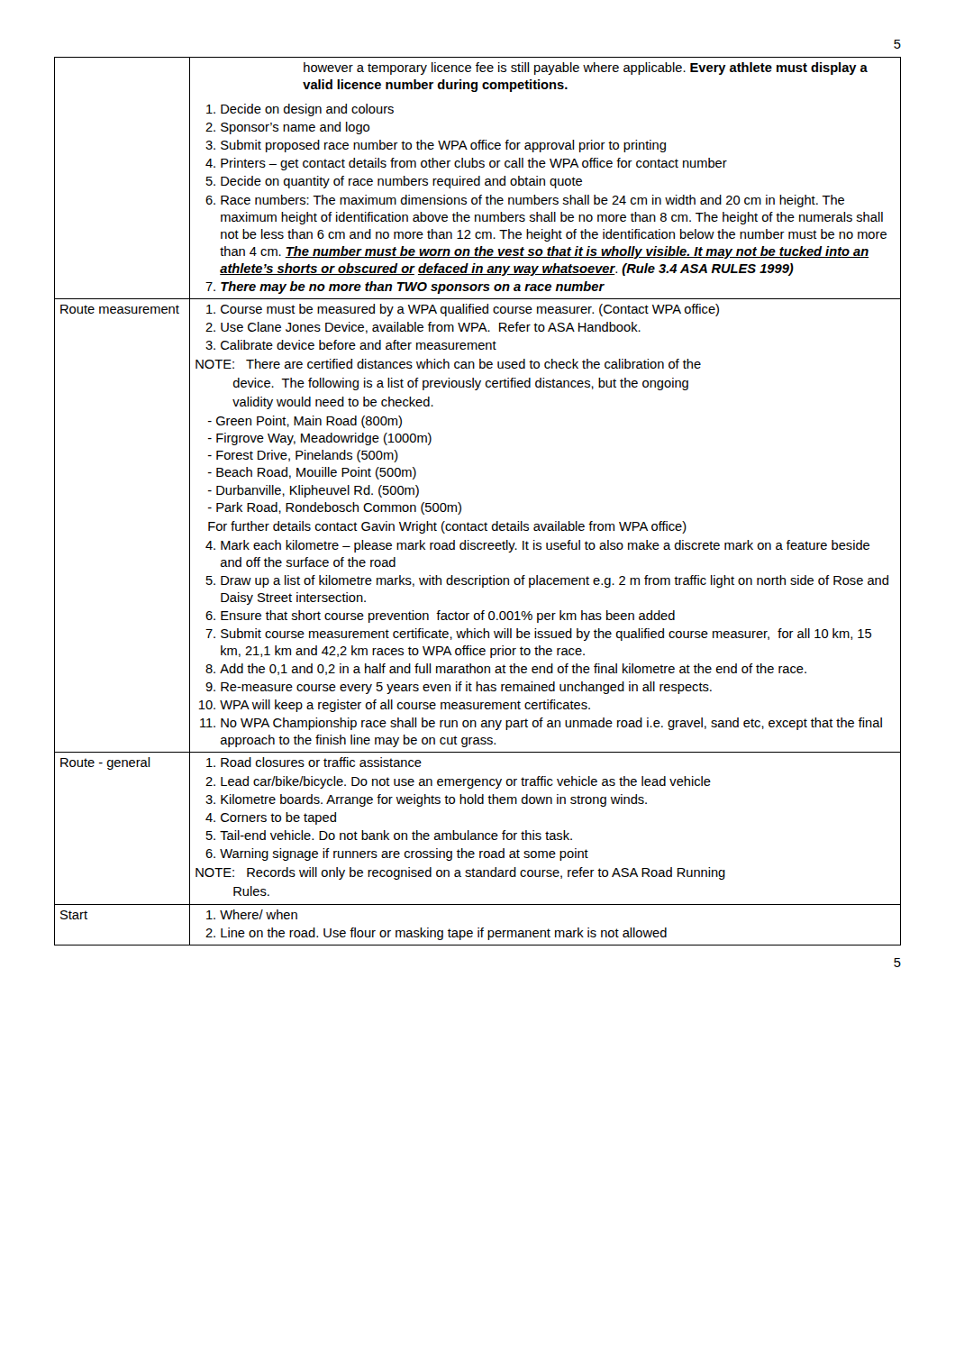5
| | however a temporary licence fee is still payable where applicable. Every athlete must display a valid licence number during competitions. Decide on design and colours Sponsor’s name and logo Submit proposed race number to the WPA office for approval prior to printing Printers – get contact details from other clubs or call the WPA office for contact number Decide on quantity of race numbers required and obtain quote Race numbers: The maximum dimensions of the numbers shall be 24 cm in width and 20 cm in height. The maximum height of identification above the numbers shall be no more than 8 cm. The height of the numerals shall not be less than 6 cm and no more than 12 cm. The height of the identification below the number must be no more than 4 cm. The number must be worn on the vest so that it is wholly visible. It may not be tucked into an athlete’s shorts or obscured or defaced in any way whatsoever . (Rule 3.4 ASA RULES 1999) There may be no more than TWO sponsors on a race number |
| Route measurement | Course must be measured by a WPA qualified course measurer. (Contact WPA office) Use Clane Jones Device, available from WPA. Refer to ASA Handbook. Calibrate device before and after measurement NOTE: There are certified distances which can be used to check the calibration of the device. The following is a list of previously certified distances, but the ongoing validity would need to be checked. - Green Point, Main Road (800m) - Firgrove Way, Meadowridge (1000m) - Forest Drive, Pinelands (500m) - Beach Road, Mouille Point (500m) - Durbanville, Klipheuvel Rd. (500m) - Park Road, Rondebosch Common (500m) For further details contact Gavin Wright (contact details available from WPA office) Mark each kilometre – please mark road discreetly. It is useful to also make a discrete mark on a feature beside and off the surface of the road Draw up a list of kilometre marks, with description of placement e.g. 2 m from traffic light on north side of Rose and Daisy Street intersection. Ensure that short course prevention factor of 0.001% per km has been added Submit course measurement certificate, which will be issued by the qualified course measurer, for all 10 km, 15 km, 21,1 km and 42,2 km races to WPA office prior to the race. Add the 0,1 and 0,2 in a half and full marathon at the end of the final kilometre at the end of the race. Re-measure course every 5 years even if it has remained unchanged in all respects. WPA will keep a register of all course measurement certificates. No WPA Championship race shall be run on any part of an unmade road i.e. gravel, sand etc, except that the final approach to the finish line may be on cut grass. |
| Route - general | Road closures or traffic assistance Lead car/bike/bicycle. Do not use an emergency or traffic vehicle as the lead vehicle Kilometre boards. Arrange for weights to hold them down in strong winds. Corners to be taped Tail-end vehicle. Do not bank on the ambulance for this task. Warning signage if runners are crossing the road at some point NOTE: Records will only be recognised on a standard course, refer to ASA Road Running Rules. |
| Start | Where/ when Line on the road. Use flour or masking tape if permanent mark is not allowed |
5